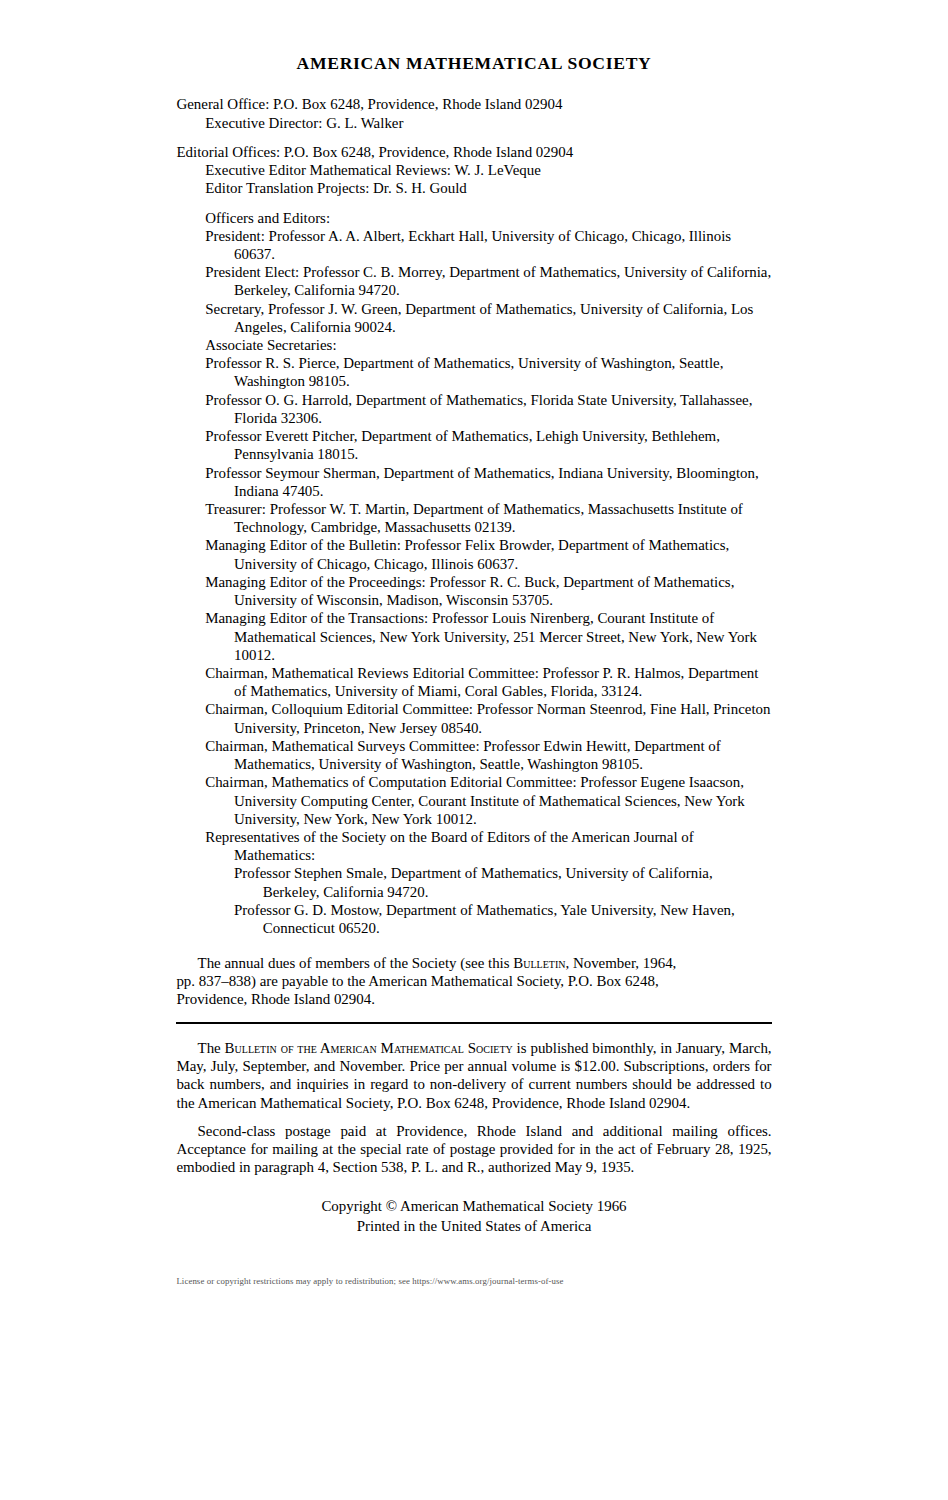AMERICAN MATHEMATICAL SOCIETY
General Office: P.O. Box 6248, Providence, Rhode Island 02904
Executive Director: G. L. Walker
Editorial Offices: P.O. Box 6248, Providence, Rhode Island 02904
Executive Editor Mathematical Reviews: W. J. LeVeque
Editor Translation Projects: Dr. S. H. Gould
Officers and Editors:
President: Professor A. A. Albert, Eckhart Hall, University of Chicago, Chicago, Illinois 60637.
President Elect: Professor C. B. Morrey, Department of Mathematics, University of California, Berkeley, California 94720.
Secretary, Professor J. W. Green, Department of Mathematics, University of California, Los Angeles, California 90024.
Associate Secretaries:
Professor R. S. Pierce, Department of Mathematics, University of Washington, Seattle, Washington 98105.
Professor O. G. Harrold, Department of Mathematics, Florida State University, Tallahassee, Florida 32306.
Professor Everett Pitcher, Department of Mathematics, Lehigh University, Bethlehem, Pennsylvania 18015.
Professor Seymour Sherman, Department of Mathematics, Indiana University, Bloomington, Indiana 47405.
Treasurer: Professor W. T. Martin, Department of Mathematics, Massachusetts Institute of Technology, Cambridge, Massachusetts 02139.
Managing Editor of the Bulletin: Professor Felix Browder, Department of Mathematics, University of Chicago, Chicago, Illinois 60637.
Managing Editor of the Proceedings: Professor R. C. Buck, Department of Mathematics, University of Wisconsin, Madison, Wisconsin 53705.
Managing Editor of the Transactions: Professor Louis Nirenberg, Courant Institute of Mathematical Sciences, New York University, 251 Mercer Street, New York, New York 10012.
Chairman, Mathematical Reviews Editorial Committee: Professor P. R. Halmos, Department of Mathematics, University of Miami, Coral Gables, Florida, 33124.
Chairman, Colloquium Editorial Committee: Professor Norman Steenrod, Fine Hall, Princeton University, Princeton, New Jersey 08540.
Chairman, Mathematical Surveys Committee: Professor Edwin Hewitt, Department of Mathematics, University of Washington, Seattle, Washington 98105.
Chairman, Mathematics of Computation Editorial Committee: Professor Eugene Isaacson, University Computing Center, Courant Institute of Mathematical Sciences, New York University, New York, New York 10012.
Representatives of the Society on the Board of Editors of the American Journal of Mathematics:
Professor Stephen Smale, Department of Mathematics, University of California, Berkeley, California 94720.
Professor G. D. Mostow, Department of Mathematics, Yale University, New Haven, Connecticut 06520.
The annual dues of members of the Society (see this Bulletin, November, 1964,
pp. 837–838) are payable to the American Mathematical Society, P.O. Box 6248,
Providence, Rhode Island 02904.
The Bulletin of the American Mathematical Society is published bimonthly, in January, March, May, July, September, and November. Price per annual volume is $12.00. Subscriptions, orders for back numbers, and inquiries in regard to non-delivery of current numbers should be addressed to the American Mathematical Society, P.O. Box 6248, Providence, Rhode Island 02904.
Second-class postage paid at Providence, Rhode Island and additional mailing offices. Acceptance for mailing at the special rate of postage provided for in the act of February 28, 1925, embodied in paragraph 4, Section 538, P. L. and R., authorized May 9, 1935.
Copyright © American Mathematical Society 1966
Printed in the United States of America
License or copyright restrictions may apply to redistribution; see https://www.ams.org/journal-terms-of-use